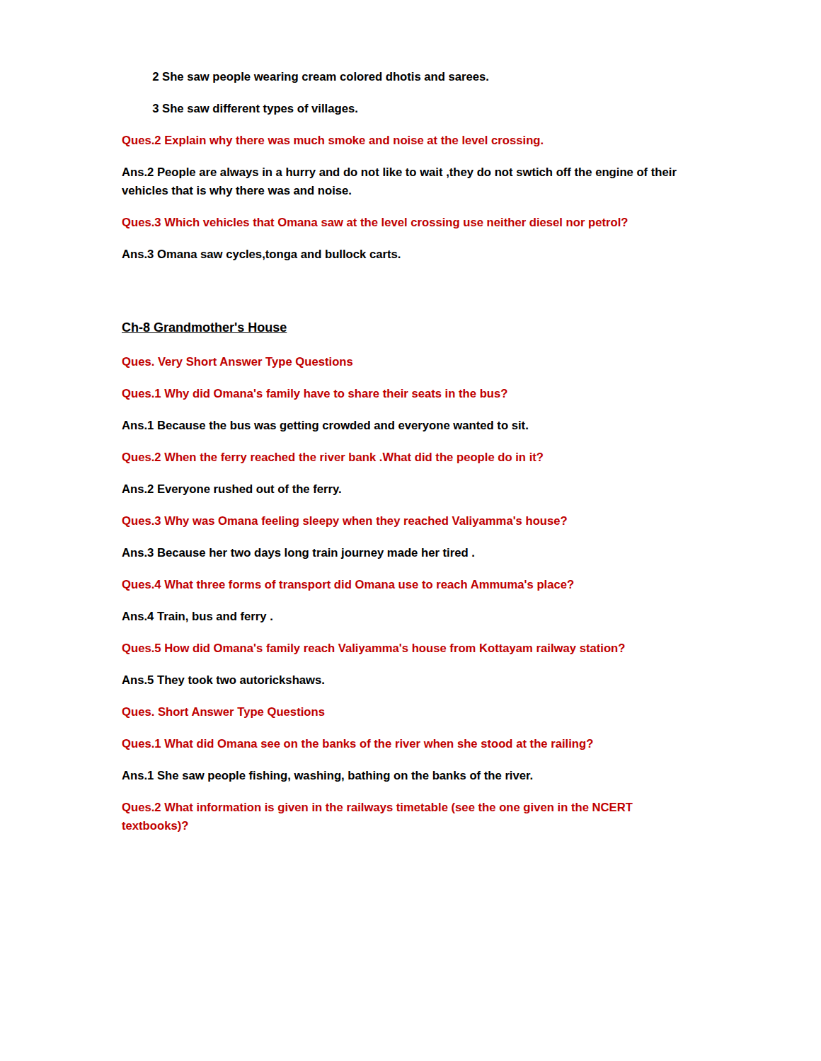2 She saw people wearing cream colored dhotis and sarees.
3 She saw different types of villages.
Ques.2 Explain why there was much smoke and noise at the level crossing.
Ans.2 People are always in a hurry and do not like to wait ,they do not swtich off the engine of their vehicles that is why there was and noise.
Ques.3 Which vehicles that Omana saw at the level crossing use neither diesel nor petrol?
Ans.3 Omana saw cycles,tonga and bullock carts.
Ch-8 Grandmother's House
Ques. Very Short Answer Type Questions
Ques.1 Why did Omana's family have to share their seats in the bus?
Ans.1 Because the bus was getting crowded and everyone wanted to sit.
Ques.2 When the ferry reached the river bank .What did the people do in it?
Ans.2 Everyone rushed out of the ferry.
Ques.3 Why was Omana feeling sleepy when they reached Valiyamma's house?
Ans.3 Because her two days long train journey made her tired .
Ques.4 What three forms of transport did Omana use to reach Ammuma's place?
Ans.4 Train, bus and ferry .
Ques.5 How did Omana's family reach Valiyamma's house from Kottayam railway station?
Ans.5 They took two autorickshaws.
Ques. Short Answer Type Questions
Ques.1 What did Omana see on the banks of the river when she stood at the railing?
Ans.1 She saw people fishing, washing, bathing on the banks of the river.
Ques.2 What information is given in the railways timetable (see the one given in the NCERT textbooks)?